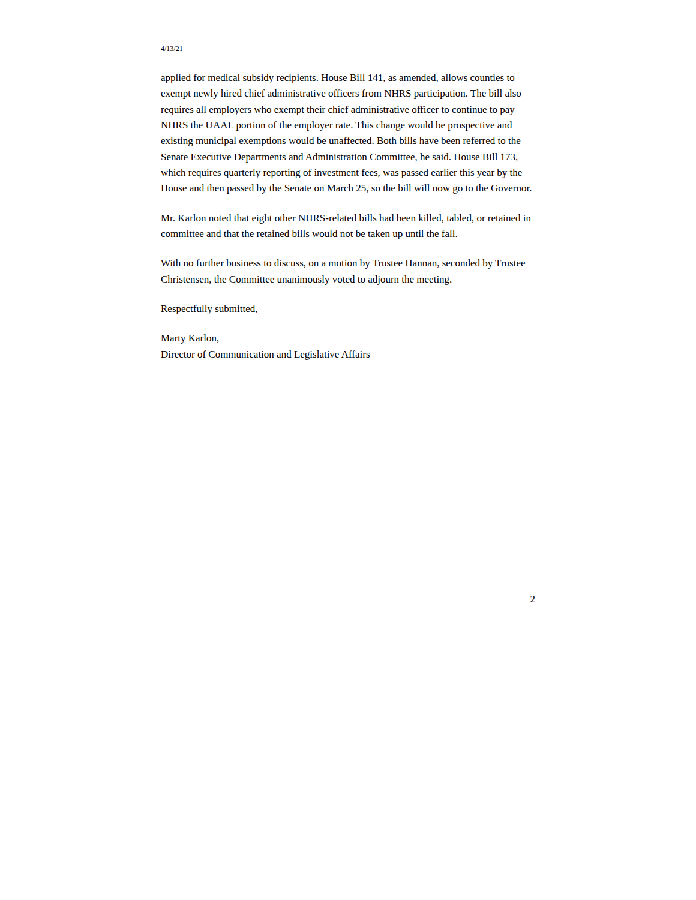4/13/21
applied for medical subsidy recipients. House Bill 141, as amended, allows counties to exempt newly hired chief administrative officers from NHRS participation. The bill also requires all employers who exempt their chief administrative officer to continue to pay NHRS the UAAL portion of the employer rate. This change would be prospective and existing municipal exemptions would be unaffected. Both bills have been referred to the Senate Executive Departments and Administration Committee, he said. House Bill 173, which requires quarterly reporting of investment fees, was passed earlier this year by the House and then passed by the Senate on March 25, so the bill will now go to the Governor.
Mr. Karlon noted that eight other NHRS-related bills had been killed, tabled, or retained in committee and that the retained bills would not be taken up until the fall.
With no further business to discuss, on a motion by Trustee Hannan, seconded by Trustee Christensen, the Committee unanimously voted to adjourn the meeting.
Respectfully submitted,
Marty Karlon, Director of Communication and Legislative Affairs
2